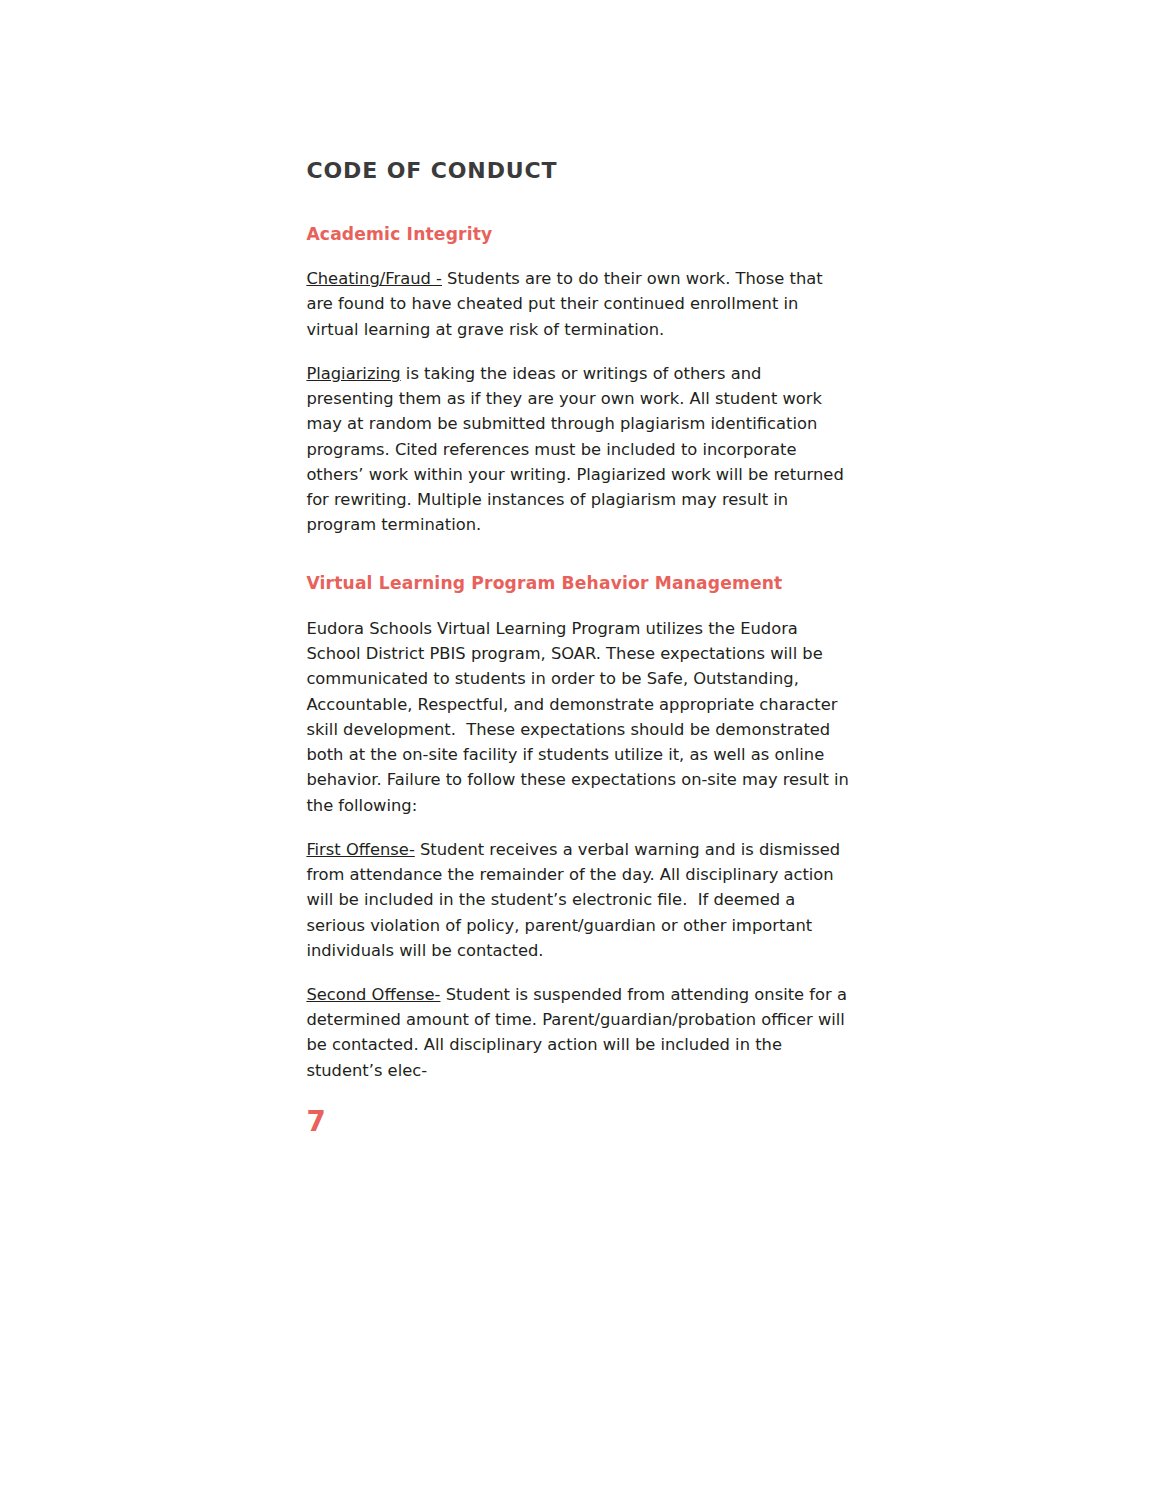CODE OF CONDUCT
Academic Integrity
Cheating/Fraud - Students are to do their own work. Those that are found to have cheated put their continued enrollment in virtual learning at grave risk of termination.
Plagiarizing is taking the ideas or writings of others and presenting them as if they are your own work. All student work may at random be submitted through plagiarism identification programs. Cited references must be included to incorporate others’ work within your writing. Plagiarized work will be returned for rewriting. Multiple instances of plagiarism may result in program termination.
Virtual Learning Program Behavior Management
Eudora Schools Virtual Learning Program utilizes the Eudora School District PBIS program, SOAR. These expectations will be communicated to students in order to be Safe, Outstanding, Accountable, Respectful, and demonstrate appropriate character skill development. These expectations should be demonstrated both at the on-site facility if students utilize it, as well as online behavior. Failure to follow these expectations on-site may result in the following:
First Offense- Student receives a verbal warning and is dismissed from attendance the remainder of the day. All disciplinary action will be included in the student’s electronic file. If deemed a serious violation of policy, parent/guardian or other important individuals will be contacted.
Second Offense- Student is suspended from attending onsite for a determined amount of time. Parent/guardian/probation officer will be contacted. All disciplinary action will be included in the student’s elec-
7